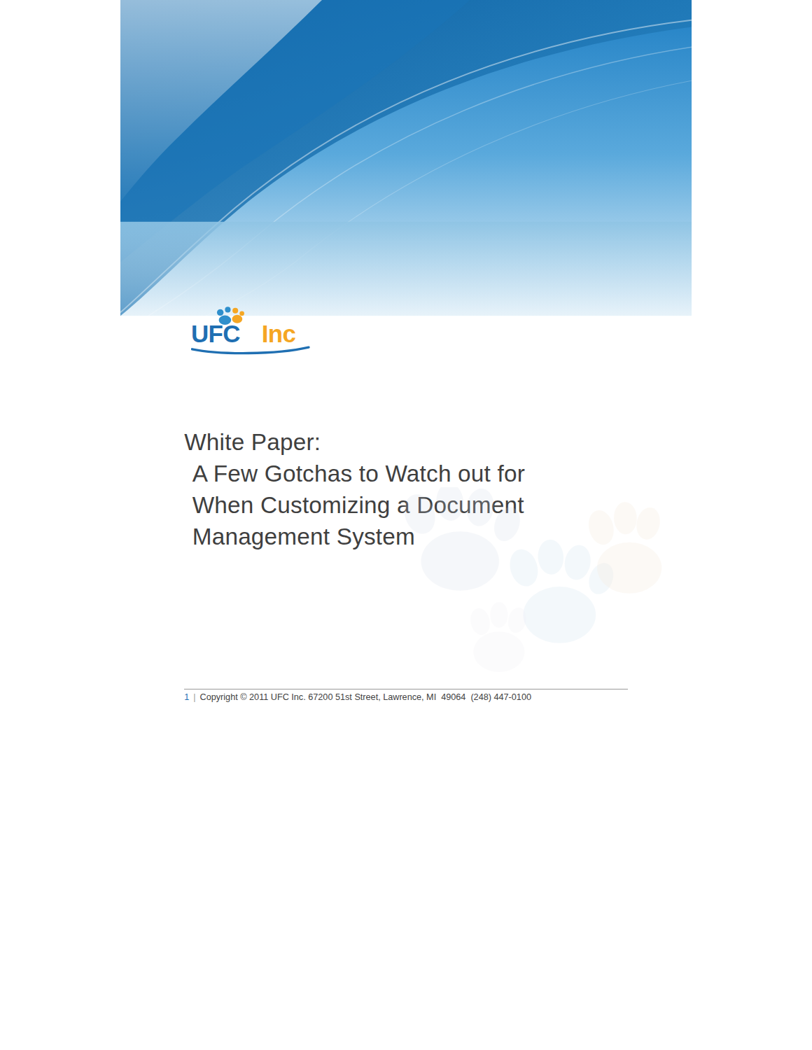UFC Inc
White Paper: A Few Gotchas to Watch out for When Customizing a Document Management System
1|Copyright © 2011 UFC Inc. 67200 51st Street, Lawrence, MI 49064 (248) 447-0100